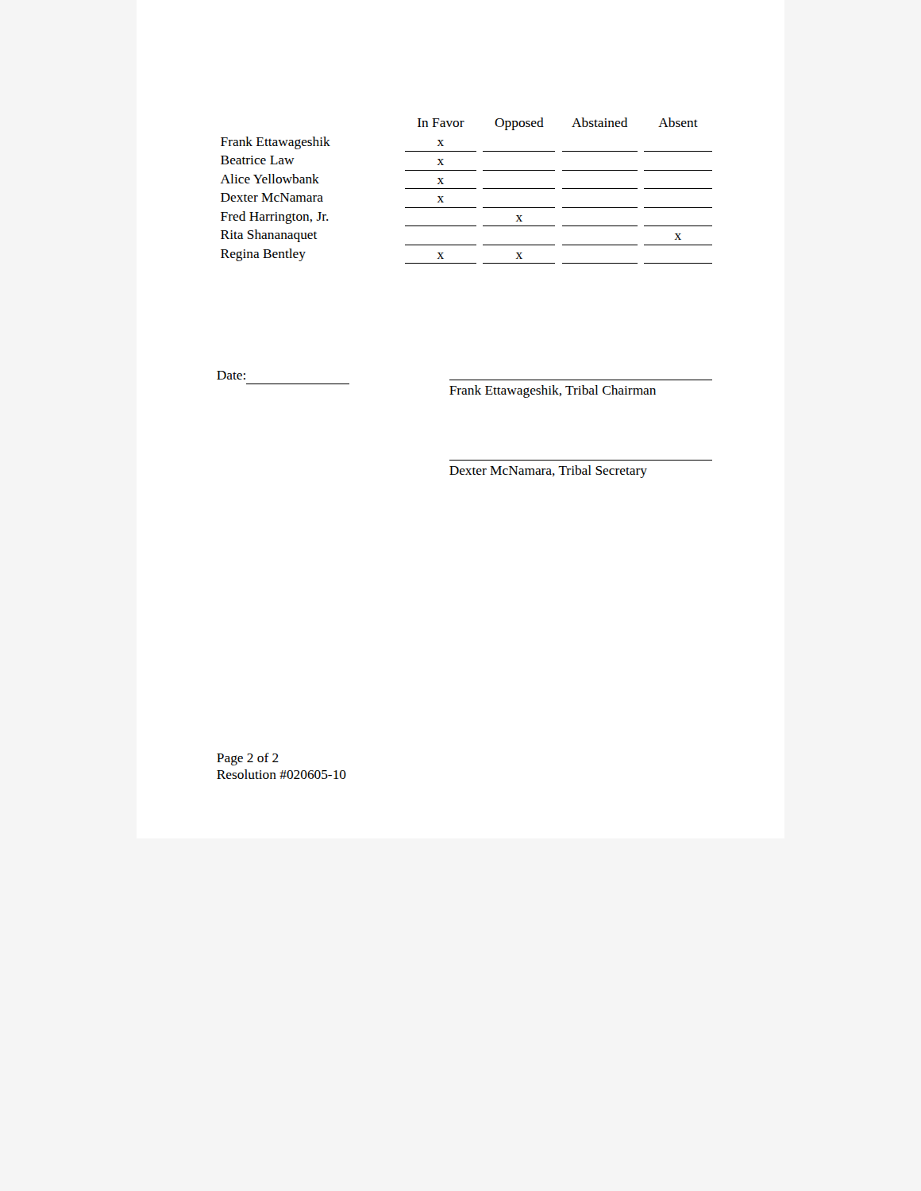| | In Favor | | Opposed | | Abstained | | Absent |
| --- | --- | --- | --- | --- | --- | --- | --- |
| Frank Ettawageshik | x | | | | | | |
| Beatrice Law | x | | | | | | |
| Alice Yellowbank | x | | | | | | |
| Dexter McNamara | x | | | | | | |
| Fred Harrington, Jr. | | | x | | | | |
| Rita Shananaquet | | | | | | | x |
| Regina Bentley | x | | x | | | | |
Date:
Frank Ettawageshik, Tribal Chairman
Dexter McNamara, Tribal Secretary
Page 2 of 2
Resolution #020605-10